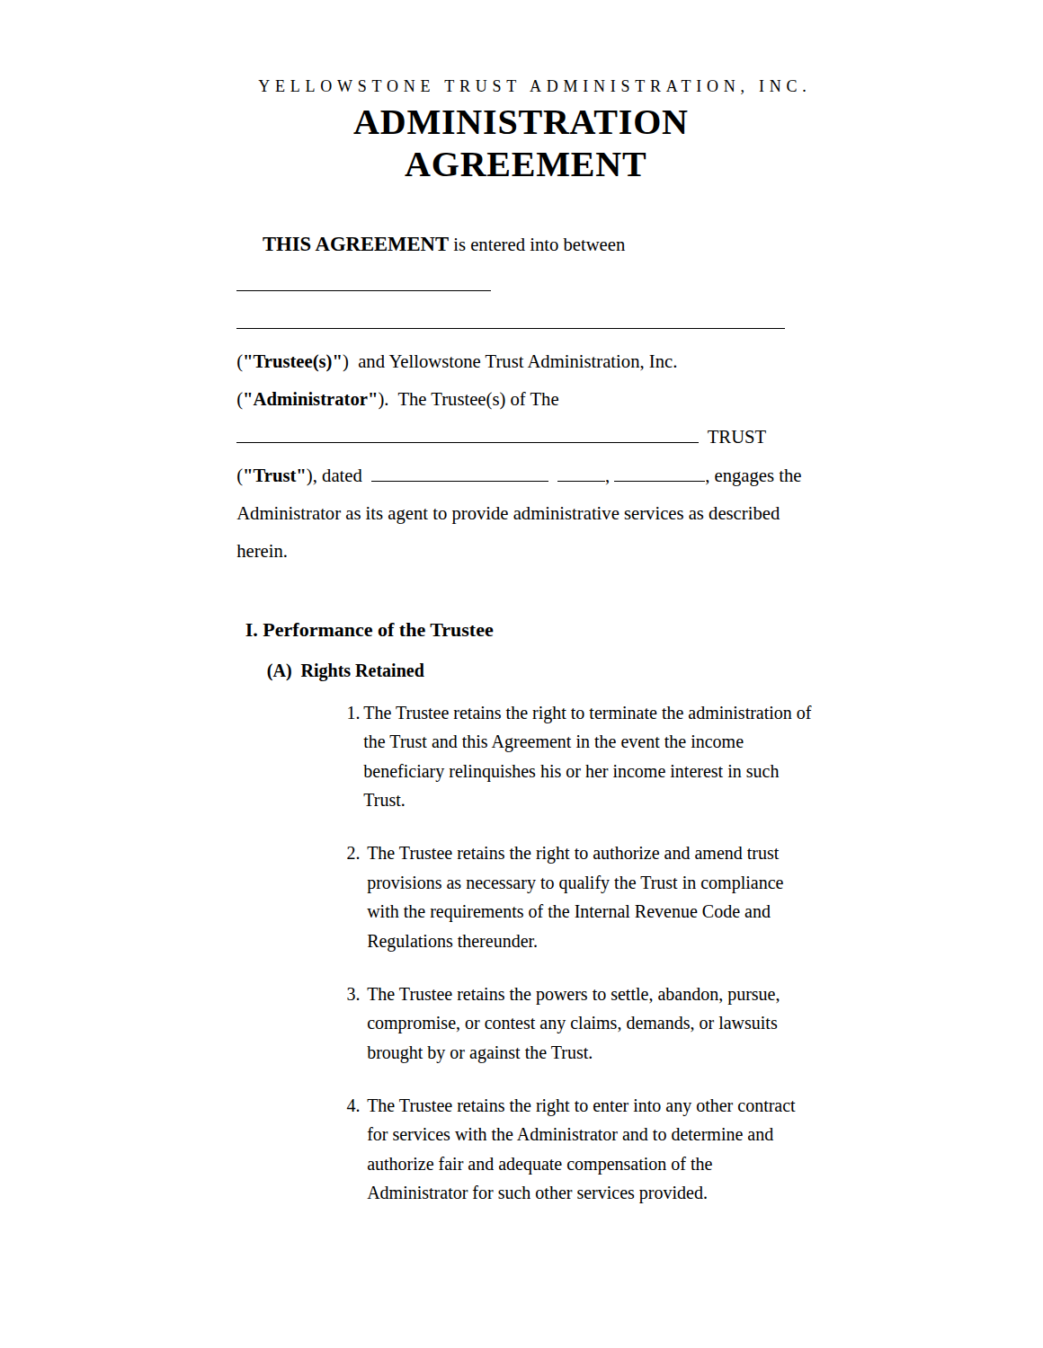YELLOWSTONE TRUST ADMINISTRATION, INC.
ADMINISTRATION AGREEMENT
THIS AGREEMENT is entered into between ("Trustee(s)") and Yellowstone Trust Administration, Inc. ("Administrator"). The Trustee(s) of The TRUST ("Trust"), dated , , engages the Administrator as its agent to provide administrative services as described herein.
I. Performance of the Trustee
(A) Rights Retained
1. The Trustee retains the right to terminate the administration of the Trust and this Agreement in the event the income beneficiary relinquishes his or her income interest in such Trust.
2. The Trustee retains the right to authorize and amend trust provisions as necessary to qualify the Trust in compliance with the requirements of the Internal Revenue Code and Regulations thereunder.
3. The Trustee retains the powers to settle, abandon, pursue, compromise, or contest any claims, demands, or lawsuits brought by or against the Trust.
4. The Trustee retains the right to enter into any other contract for services with the Administrator and to determine and authorize fair and adequate compensation of the Administrator for such other services provided.